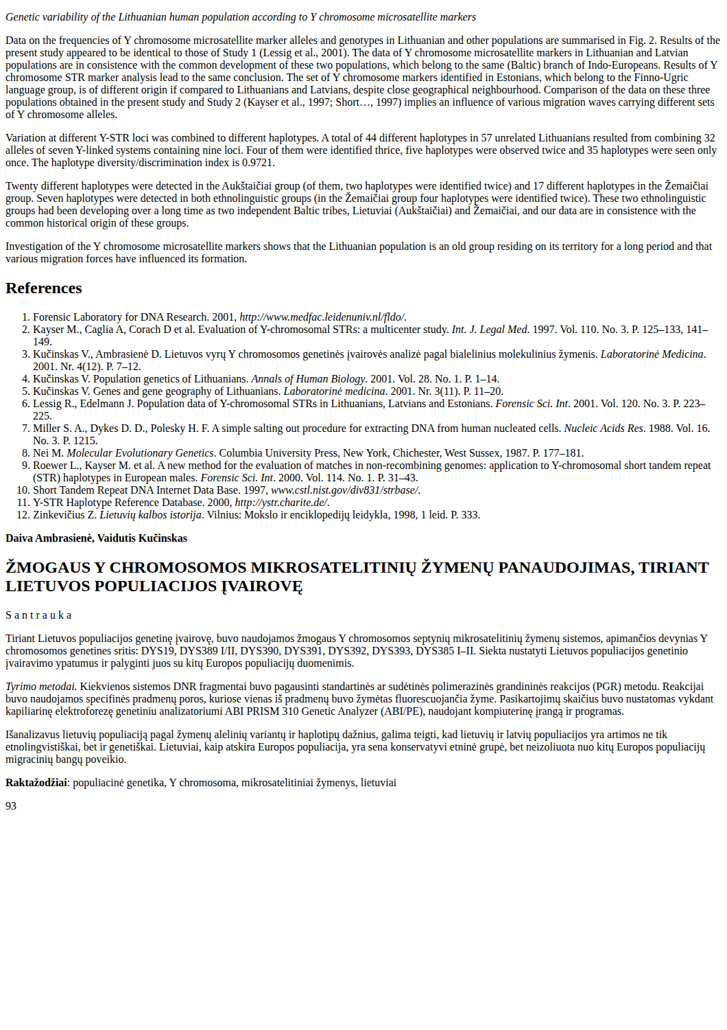Genetic variability of the Lithuanian human population according to Y chromosome microsatellite markers
Data on the frequencies of Y chromosome microsatellite marker alleles and genotypes in Lithuanian and other populations are summarised in Fig. 2. Results of the present study appeared to be identical to those of Study 1 (Lessig et al., 2001). The data of Y chromosome microsatellite markers in Lithuanian and Latvian populations are in consistence with the common development of these two populations, which belong to the same (Baltic) branch of Indo-Europeans. Results of Y chromosome STR marker analysis lead to the same conclusion. The set of Y chromosome markers identified in Estonians, which belong to the Finno-Ugric language group, is of different origin if compared to Lithuanians and Latvians, despite close geographical neighbourhood. Comparison of the data on these three populations obtained in the present study and Study 2 (Kayser et al., 1997; Short…, 1997) implies an influence of various migration waves carrying different sets of Y chromosome alleles.
Variation at different Y-STR loci was combined to different haplotypes. A total of 44 different haplotypes in 57 unrelated Lithuanians resulted from combining 32 alleles of seven Y-linked systems containing nine loci. Four of them were identified thrice, five haplotypes were observed twice and 35 haplotypes were seen only once. The haplotype diversity/discrimination index is 0.9721.
Twenty different haplotypes were detected in the Aukštaičiai group (of them, two haplotypes were identified twice) and 17 different haplotypes in the Žemaičiai group. Seven haplotypes were detected in both ethnolinguistic groups (in the Žemaičiai group four haplotypes were identified twice). These two ethnolinguistic groups had been developing over a long time as two independent Baltic tribes, Lietuviai (Aukštaičiai) and Žemaičiai, and our data are in consistence with the common historical origin of these groups.
Investigation of the Y chromosome microsatellite markers shows that the Lithuanian population is an old group residing on its territory for a long period and that various migration forces have influenced its formation.
References
Forensic Laboratory for DNA Research. 2001, http://www.medfac.leidenuniv.nl/fldo/.
Kayser M., Caglia A, Corach D et al. Evaluation of Y-chromosomal STRs: a multicenter study. Int. J. Legal Med. 1997. Vol. 110. No. 3. P. 125–133, 141–149.
Kučinskas V., Ambrasienė D. Lietuvos vyrų Y chromosomos genetinės įvairovės analizė pagal bialelinius molekulinius žymenis. Laboratorinė Medicina. 2001. Nr. 4(12). P. 7–12.
Kučinskas V. Population genetics of Lithuanians. Annals of Human Biology. 2001. Vol. 28. No. 1. P. 1–14.
Kučinskas V. Genes and gene geography of Lithuanians. Laboratorinė medicina. 2001. Nr. 3(11). P. 11–20.
Lessig R., Edelmann J. Population data of Y-chromosomal STRs in Lithuanians, Latvians and Estonians. Forensic Sci. Int. 2001. Vol. 120. No. 3. P. 223–225.
Miller S. A., Dykes D. D., Polesky H. F. A simple salting out procedure for extracting DNA from human nucleated cells. Nucleic Acids Res. 1988. Vol. 16. No. 3. P. 1215.
Nei M. Molecular Evolutionary Genetics. Columbia University Press, New York, Chichester, West Sussex, 1987. P. 177–181.
Roewer L., Kayser M. et al. A new method for the evaluation of matches in non-recombining genomes: application to Y-chromosomal short tandem repeat (STR) haplotypes in European males. Forensic Sci. Int. 2000. Vol. 114. No. 1. P. 31–43.
Short Tandem Repeat DNA Internet Data Base. 1997, www.cstl.nist.gov/div831/strbase/.
Y-STR Haplotype Reference Database. 2000, http://ystr.charite.de/.
Zinkevičius Z. Lietuvių kalbos istorija. Vilnius: Mokslo ir enciklopedijų leidykla, 1998, 1 leid. P. 333.
Daiva Ambrasienė, Vaidutis Kučinskas
ŽMOGAUS Y CHROMOSOMOS MIKROSATELITINIŲ ŽYMENŲ PANAUDOJIMAS, TIRIANT LIETUVOS POPULIACIJOS ĮVAIROVĘ
S a n t r a u k a
Tiriant Lietuvos populiacijos genetinę įvairovę, buvo naudojamos žmogaus Y chromosomos septynių mikrosatelitinių žymenų sistemos, apimančios devynias Y chromosomos genetines sritis: DYS19, DYS389 I/II, DYS390, DYS391, DYS392, DYS393, DYS385 I–II. Siekta nustatyti Lietuvos populiacijos genetinio įvairavimo ypatumus ir palyginti juos su kitų Europos populiacijų duomenimis.
Tyrimo metodai. Kiekvienos sistemos DNR fragmentai buvo pagausinti standartinės ar sudėtinės polimerazinės grandininės reakcijos (PGR) metodu. Reakcijai buvo naudojamos specifinės pradmenų poros, kuriose vienas iš pradmenų buvo žymėtas fluorescuojančia žyme. Pasikartojimų skaičius buvo nustatomas vykdant kapiliarinę elektroforezę genetiniu analizatoriumi ABI PRISM 310 Genetic Analyzer (ABI/PE), naudojant kompiuterinę įrangą ir programas.
Išanalizavus lietuvių populiaciją pagal žymenų alelinių variantų ir haplotipų dažnius, galima teigti, kad lietuvių ir latvių populiacijos yra artimos ne tik etnolingvistiškai, bet ir genetiškai. Lietuviai, kaip atskira Europos populiacija, yra sena konservatyvi etninė grupė, bet neizoliuota nuo kitų Europos populiacijų migracinių bangų poveikio.
Raktažodžiai: populiacinė genetika, Y chromosoma, mikrosatelitiniai žymenys, lietuviai
93